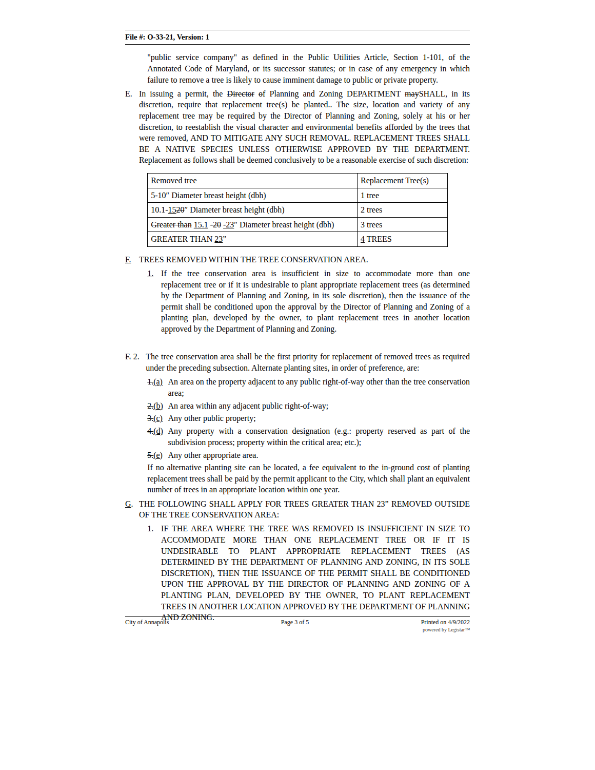File #: O-33-21, Version: 1
"public service company" as defined in the Public Utilities Article, Section 1-101, of the Annotated Code of Maryland, or its successor statutes; or in case of any emergency in which failure to remove a tree is likely to cause imminent damage to public or private property.
E.
In issuing a permit, the Director of Planning and Zoning DEPARTMENT may SHALL, in its discretion, require that replacement tree(s) be planted.. The size, location and variety of any replacement tree may be required by the Director of Planning and Zoning, solely at his or her discretion, to reestablish the visual character and environmental benefits afforded by the trees that were removed, AND TO MITIGATE ANY SUCH REMOVAL. REPLACEMENT TREES SHALL BE A NATIVE SPECIES UNLESS OTHERWISE APPROVED BY THE DEPARTMENT. Replacement as follows shall be deemed conclusively to be a reasonable exercise of such discretion:
| Removed tree | Replacement Tree(s) |
| 5-10″ Diameter breast height (dbh) | 1 tree |
| 10.1- 15 20 ″ Diameter breast height (dbh) | 2 trees |
| Greater than 15.1 -20 -23 ″ Diameter breast height (dbh) | 3 trees |
| GREATER THAN 23 ” | 4 TREES |
F.
TREES REMOVED WITHIN THE TREE CONSERVATION AREA.
1.
If the tree conservation area is insufficient in size to accommodate more than one replacement tree or if it is undesirable to plant appropriate replacement trees (as determined by the Department of Planning and Zoning, in its sole discretion), then the issuance of the permit shall be conditioned upon the approval by the Director of Planning and Zoning of a planting plan, developed by the owner, to plant replacement trees in another location approved by the Department of Planning and Zoning.
F. 2.
The tree conservation area shall be the first priority for replacement of removed trees as required under the preceding subsection. Alternate planting sites, in order of preference, are:
1.(a)
An area on the property adjacent to any public right-of-way other than the tree conservation area;
2.(b)
An area within any adjacent public right-of-way;
3.(c)
Any other public property;
4.(d)
Any property with a conservation designation (e.g.: property reserved as part of the subdivision process; property within the critical area; etc.);
5.(e)
Any other appropriate area.
If no alternative planting site can be located, a fee equivalent to the in-ground cost of planting replacement trees shall be paid by the permit applicant to the City, which shall plant an equivalent number of trees in an appropriate location within one year.
G.
THE FOLLOWING SHALL APPLY FOR TREES GREATER THAN 23” REMOVED OUTSIDE OF THE TREE CONSERVATION AREA:
1.
IF THE AREA WHERE THE TREE WAS REMOVED IS INSUFFICIENT IN SIZE TO ACCOMMODATE MORE THAN ONE REPLACEMENT TREE OR IF IT IS UNDESIRABLE TO PLANT APPROPRIATE REPLACEMENT TREES (AS DETERMINED BY THE DEPARTMENT OF PLANNING AND ZONING, IN ITS SOLE DISCRETION), THEN THE ISSUANCE OF THE PERMIT SHALL BE CONDITIONED UPON THE APPROVAL BY THE DIRECTOR OF PLANNING AND ZONING OF A PLANTING PLAN, DEVELOPED BY THE OWNER, TO PLANT REPLACEMENT TREES IN ANOTHER LOCATION APPROVED BY THE DEPARTMENT OF PLANNING AND ZONING.
City of Annapolis
Page 3 of 5
Printed on 4/9/2022 powered by Legistar™